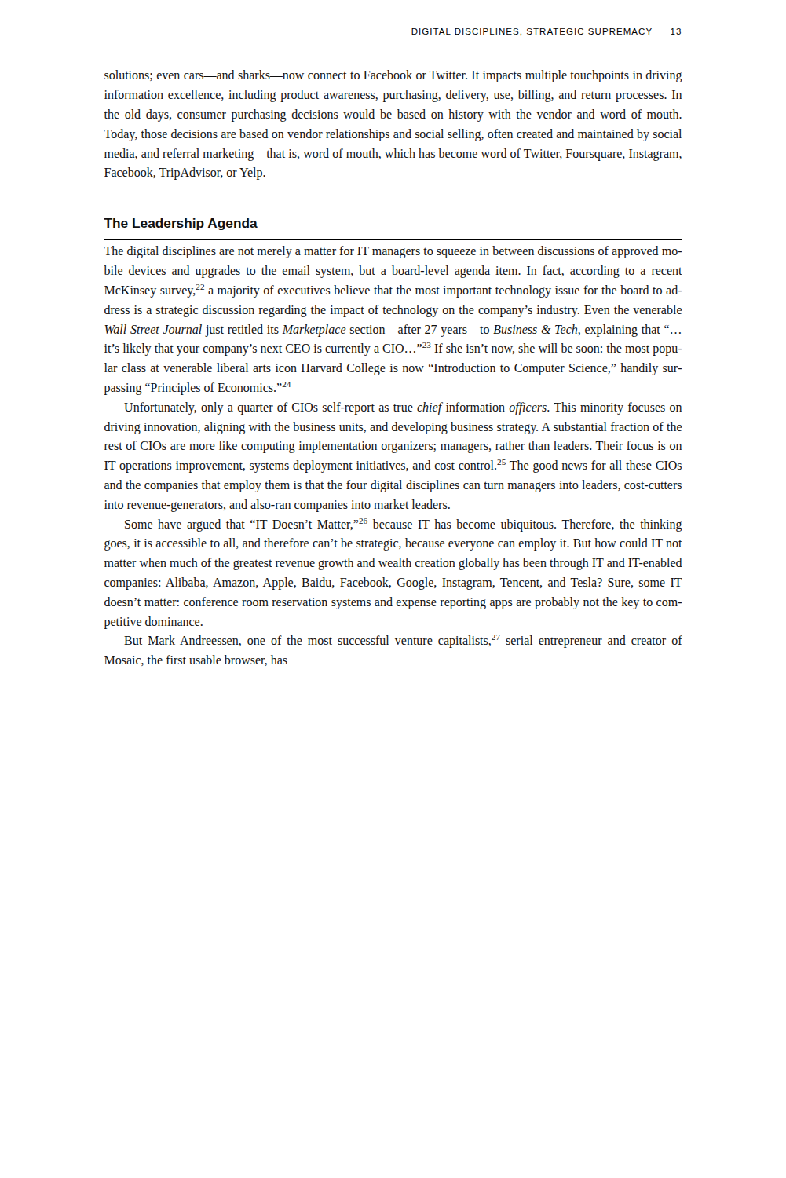Digital Disciplines, Strategic Supremacy 13
solutions; even cars—and sharks—now connect to Facebook or Twitter. It impacts multiple touchpoints in driving information excellence, including product awareness, purchasing, delivery, use, billing, and return processes. In the old days, consumer purchasing decisions would be based on history with the vendor and word of mouth. Today, those decisions are based on vendor relationships and social selling, often created and maintained by social media, and referral marketing—that is, word of mouth, which has become word of Twitter, Foursquare, Instagram, Facebook, TripAdvisor, or Yelp.
The Leadership Agenda
The digital disciplines are not merely a matter for IT managers to squeeze in between discussions of approved mobile devices and upgrades to the email system, but a board-level agenda item. In fact, according to a recent McKinsey survey,22 a majority of executives believe that the most important technology issue for the board to address is a strategic discussion regarding the impact of technology on the company’s industry. Even the venerable Wall Street Journal just retitled its Marketplace section—after 27 years—to Business & Tech, explaining that “…it’s likely that your company’s next CEO is currently a CIO…”23 If she isn’t now, she will be soon: the most popular class at venerable liberal arts icon Harvard College is now “Introduction to Computer Science,” handily surpassing “Principles of Economics.”24
Unfortunately, only a quarter of CIOs self-report as true chief information officers. This minority focuses on driving innovation, aligning with the business units, and developing business strategy. A substantial fraction of the rest of CIOs are more like computing implementation organizers; managers, rather than leaders. Their focus is on IT operations improvement, systems deployment initiatives, and cost control.25 The good news for all these CIOs and the companies that employ them is that the four digital disciplines can turn managers into leaders, cost-cutters into revenue-generators, and also-ran companies into market leaders.
Some have argued that “IT Doesn’t Matter,”26 because IT has become ubiquitous. Therefore, the thinking goes, it is accessible to all, and therefore can’t be strategic, because everyone can employ it. But how could IT not matter when much of the greatest revenue growth and wealth creation globally has been through IT and IT-enabled companies: Alibaba, Amazon, Apple, Baidu, Facebook, Google, Instagram, Tencent, and Tesla? Sure, some IT doesn’t matter: conference room reservation systems and expense reporting apps are probably not the key to competitive dominance.
But Mark Andreessen, one of the most successful venture capitalists,27 serial entrepreneur and creator of Mosaic, the first usable browser, has